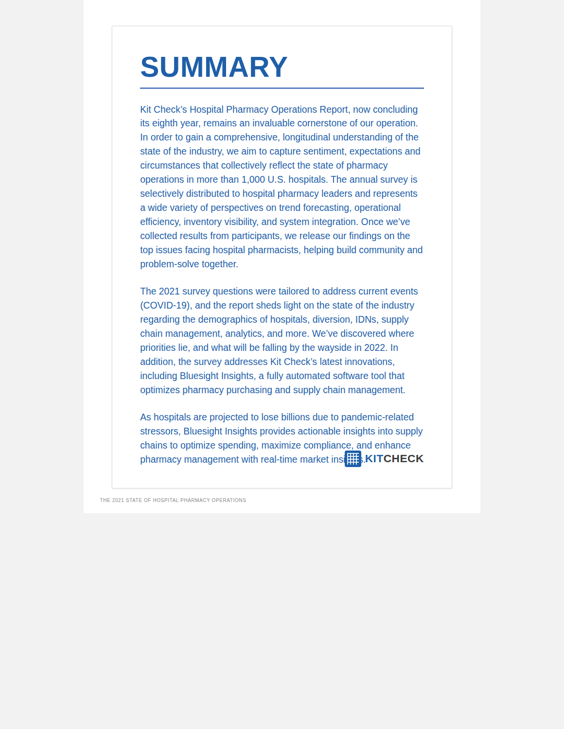SUMMARY
Kit Check’s Hospital Pharmacy Operations Report, now concluding its eighth year, remains an invaluable cornerstone of our operation. In order to gain a comprehensive, longitudinal understanding of the state of the industry, we aim to capture sentiment, expectations and circumstances that collectively reflect the state of pharmacy operations in more than 1,000 U.S. hospitals. The annual survey is selectively distributed to hospital pharmacy leaders and represents a wide variety of perspectives on trend forecasting, operational efficiency, inventory visibility, and system integration. Once we’ve collected results from participants, we release our findings on the top issues facing hospital pharmacists, helping build community and problem-solve together.
The 2021 survey questions were tailored to address current events (COVID-19), and the report sheds light on the state of the industry regarding the demographics of hospitals, diversion, IDNs, supply chain management, analytics, and more. We’ve discovered where priorities lie, and what will be falling by the wayside in 2022. In addition, the survey addresses Kit Check’s latest innovations, including Bluesight Insights, a fully automated software tool that optimizes pharmacy purchasing and supply chain management.
As hospitals are projected to lose billions due to pandemic-related stressors, Bluesight Insights provides actionable insights into supply chains to optimize spending, maximize compliance, and enhance pharmacy management with real-time market insights.
KITCHECK
The 2021 State of Hospital Pharmacy Operations